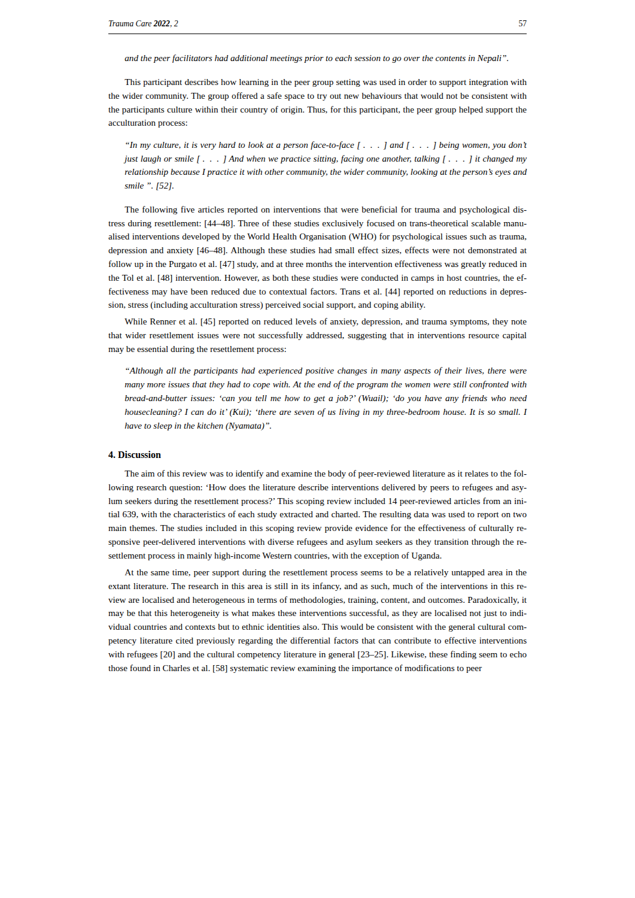Trauma Care 2022, 2 57
and the peer facilitators had additional meetings prior to each session to go over the contents in Nepali”.
This participant describes how learning in the peer group setting was used in order to support integration with the wider community. The group offered a safe space to try out new behaviours that would not be consistent with the participants culture within their country of origin. Thus, for this participant, the peer group helped support the acculturation process:
“In my culture, it is very hard to look at a person face-to-face [ . . . ] and [ . . . ] being women, you don’t just laugh or smile [ . . . ] And when we practice sitting, facing one another, talking [ . . . ] it changed my relationship because I practice it with other community, the wider community, looking at the person’s eyes and smile ”. [52].
The following five articles reported on interventions that were beneficial for trauma and psychological distress during resettlement: [44–48]. Three of these studies exclusively focused on trans-theoretical scalable manualised interventions developed by the World Health Organisation (WHO) for psychological issues such as trauma, depression and anxiety [46–48]. Although these studies had small effect sizes, effects were not demonstrated at follow up in the Purgato et al. [47] study, and at three months the intervention effectiveness was greatly reduced in the Tol et al. [48] intervention. However, as both these studies were conducted in camps in host countries, the effectiveness may have been reduced due to contextual factors. Trans et al. [44] reported on reductions in depression, stress (including acculturation stress) perceived social support, and coping ability.
While Renner et al. [45] reported on reduced levels of anxiety, depression, and trauma symptoms, they note that wider resettlement issues were not successfully addressed, suggesting that in interventions resource capital may be essential during the resettlement process:
“Although all the participants had experienced positive changes in many aspects of their lives, there were many more issues that they had to cope with. At the end of the program the women were still confronted with bread-and-butter issues: ‘can you tell me how to get a job?’ (Wuail); ‘do you have any friends who need housecleaning? I can do it’ (Kui); ‘there are seven of us living in my three-bedroom house. It is so small. I have to sleep in the kitchen (Nyamata)”.
4. Discussion
The aim of this review was to identify and examine the body of peer-reviewed literature as it relates to the following research question: ‘How does the literature describe interventions delivered by peers to refugees and asylum seekers during the resettlement process?’ This scoping review included 14 peer-reviewed articles from an initial 639, with the characteristics of each study extracted and charted. The resulting data was used to report on two main themes. The studies included in this scoping review provide evidence for the effectiveness of culturally responsive peer-delivered interventions with diverse refugees and asylum seekers as they transition through the resettlement process in mainly high-income Western countries, with the exception of Uganda.
At the same time, peer support during the resettlement process seems to be a relatively untapped area in the extant literature. The research in this area is still in its infancy, and as such, much of the interventions in this review are localised and heterogeneous in terms of methodologies, training, content, and outcomes. Paradoxically, it may be that this heterogeneity is what makes these interventions successful, as they are localised not just to individual countries and contexts but to ethnic identities also. This would be consistent with the general cultural competency literature cited previously regarding the differential factors that can contribute to effective interventions with refugees [20] and the cultural competency literature in general [23–25]. Likewise, these finding seem to echo those found in Charles et al. [58] systematic review examining the importance of modifications to peer